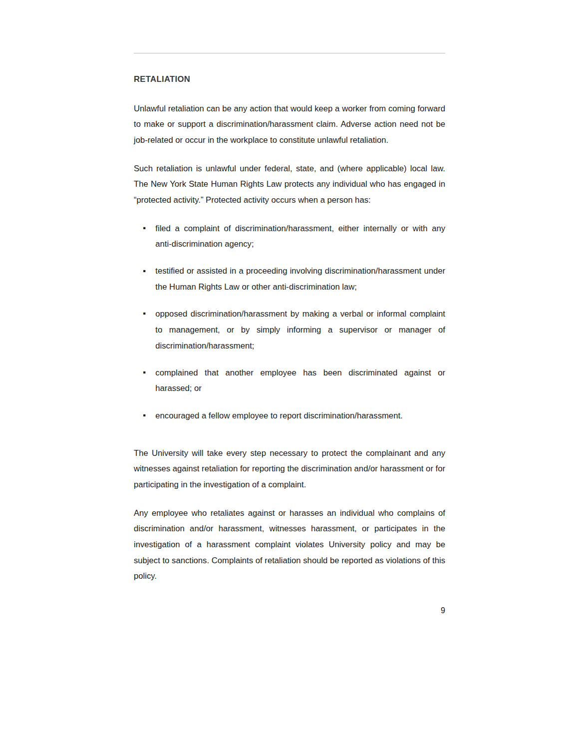RETALIATION
Unlawful retaliation can be any action that would keep a worker from coming forward to make or support a discrimination/harassment claim. Adverse action need not be job-related or occur in the workplace to constitute unlawful retaliation.
Such retaliation is unlawful under federal, state, and (where applicable) local law. The New York State Human Rights Law protects any individual who has engaged in “protected activity.” Protected activity occurs when a person has:
filed a complaint of discrimination/harassment, either internally or with any anti-discrimination agency;
testified or assisted in a proceeding involving discrimination/harassment under the Human Rights Law or other anti-discrimination law;
opposed discrimination/harassment by making a verbal or informal complaint to management, or by simply informing a supervisor or manager of discrimination/harassment;
complained that another employee has been discriminated against or harassed; or
encouraged a fellow employee to report discrimination/harassment.
The University will take every step necessary to protect the complainant and any witnesses against retaliation for reporting the discrimination and/or harassment or for participating in the investigation of a complaint.
Any employee who retaliates against or harasses an individual who complains of discrimination and/or harassment, witnesses harassment, or participates in the investigation of a harassment complaint violates University policy and may be subject to sanctions. Complaints of retaliation should be reported as violations of this policy.
9